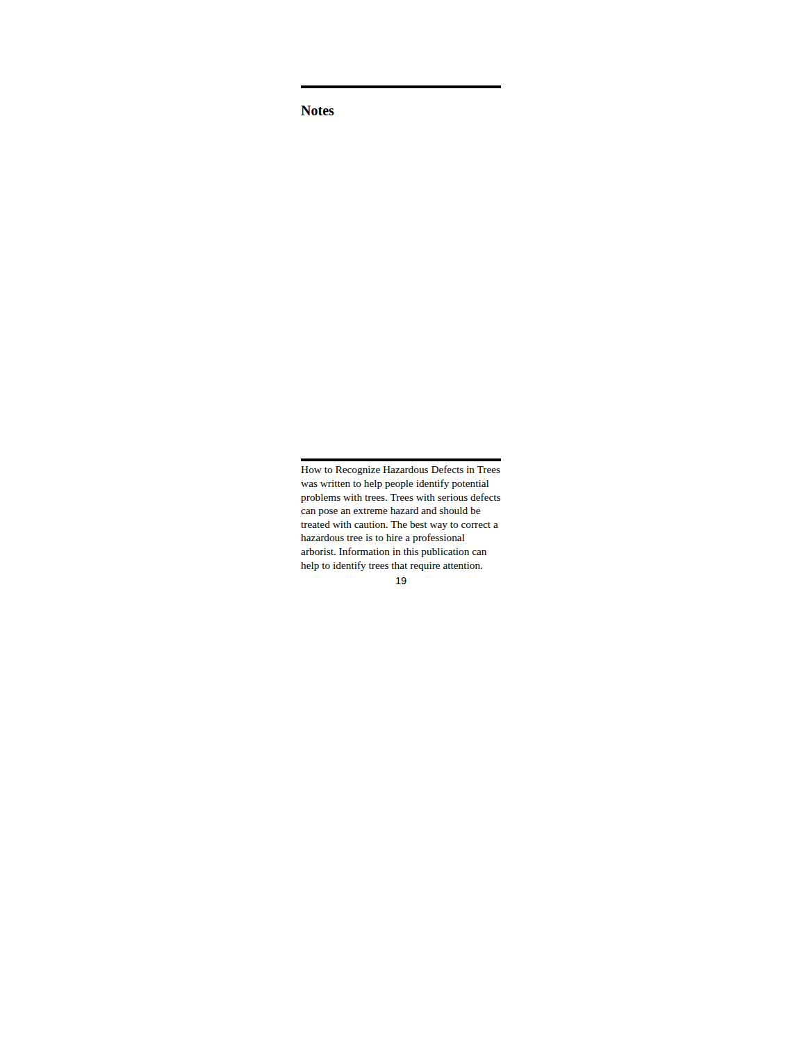Notes
How to Recognize Hazardous Defects in Trees was written to help people identify potential problems with trees. Trees with serious defects can pose an extreme hazard and should be treated with caution. The best way to correct a hazardous tree is to hire a professional arborist. Information in this publication can help to identify trees that require attention.
19